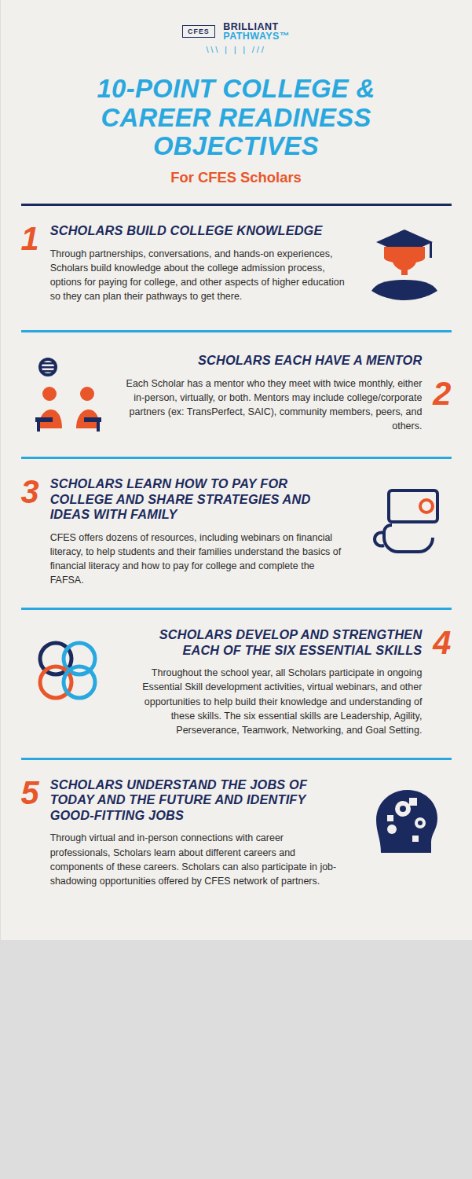CFES BRILLIANT PATHWAYS™ \\\ | | | ///
10-Point College &
Career Readiness
Objectives
For CFES Scholars
1
Scholars Build College Knowledge
Through partnerships, conversations, and hands-on experiences, Scholars build knowledge about the college admission process, options for paying for college, and other aspects of higher education so they can plan their pathways to get there.
Scholars Each Have a Mentor
Each Scholar has a mentor who they meet with twice monthly, either in-person, virtually, or both. Mentors may include college/corporate partners (ex: TransPerfect, SAIC), community members, peers, and others.
2
3
Scholars Learn How to Pay for College and Share Strategies and Ideas with Family
CFES offers dozens of resources, including webinars on financial literacy, to help students and their families understand the basics of financial literacy and how to pay for college and complete the FAFSA.
4
Scholars Develop and Strengthen Each of the Six Essential Skills
Throughout the school year, all Scholars participate in ongoing Essential Skill development activities, virtual webinars, and other opportunities to help build their knowledge and understanding of these skills. The six essential skills are Leadership, Agility, Perseverance, Teamwork, Networking, and Goal Setting.
5
Scholars Understand the Jobs of Today and the Future and Identify Good-Fitting Jobs
Through virtual and in-person connections with career professionals, Scholars learn about different careers and components of these careers. Scholars can also participate in job-shadowing opportunities offered by CFES network of partners.